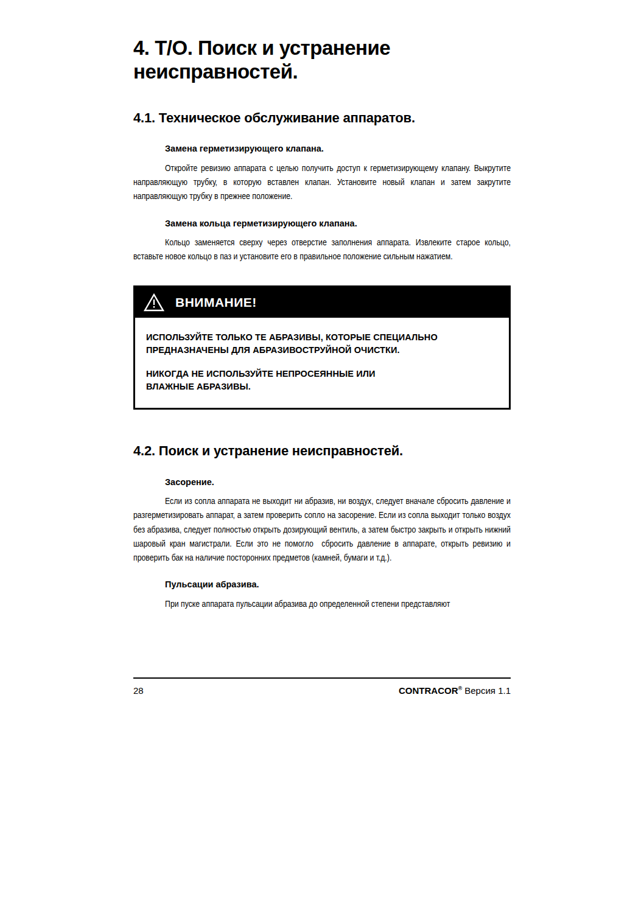4. Т/О. Поиск и устранение
неисправностей.
4.1. Техническое обслуживание аппаратов.
Замена герметизирующего клапана.
Откройте ревизию аппарата с целью получить доступ к герметизирующему клапану. Выкрутите направляющую трубку, в которую вставлен клапан. Установите новый клапан и затем закрутите направляющую трубку в прежнее положение.
Замена кольца герметизирующего клапана.
Кольцо заменяется сверху через отверстие заполнения аппарата. Извлеките старое кольцо, вставьте новое кольцо в паз и установите его в правильное положение сильным нажатием.
ВНИМАНИЕ!
ИСПОЛЬЗУЙТЕ ТОЛЬКО ТЕ АБРАЗИВЫ, КОТОРЫЕ СПЕЦИАЛЬНО
ПРЕДНАЗНАЧЕНЫ ДЛЯ АБРАЗИВОСТРУЙНОЙ ОЧИСТКИ.
НИКОГДА НЕ ИСПОЛЬЗУЙТЕ НЕПРОСЕЯННЫЕ ИЛИ
ВЛАЖНЫЕ АБРАЗИВЫ.
4.2. Поиск и устранение неисправностей.
Засорение.
Если из сопла аппарата не выходит ни абразив, ни воздух, следует вначале сбросить давление и разгерметизировать аппарат, а затем проверить сопло на засорение. Если из сопла выходит только воздух без абразива, следует полностью открыть дозирующий вентиль, а затем быстро закрыть и открыть нижний шаровый кран магистрали. Если это не помогло сбросить давление в аппарате, открыть ревизию и проверить бак на наличие посторонних предметов (камней, бумаги и т.д.).
Пульсации абразива.
При пуске аппарата пульсации абразива до определенной степени представляют
28
CONTRACOR® Версия 1.1